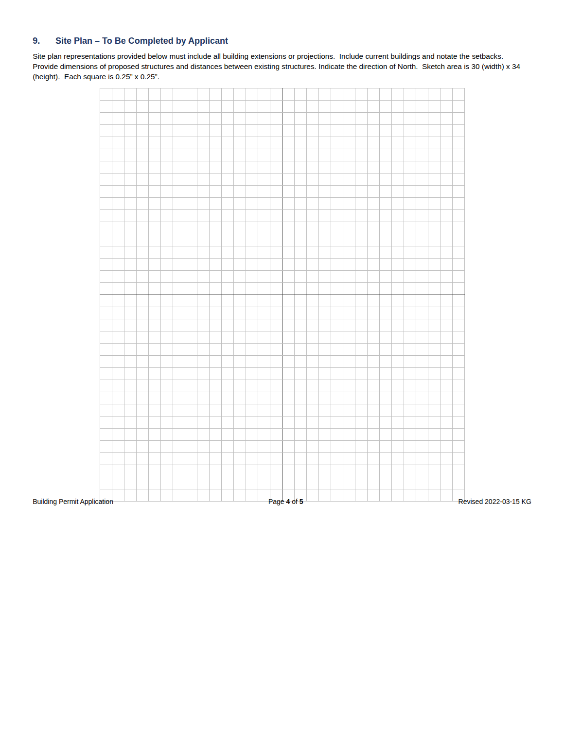9. Site Plan – To Be Completed by Applicant
Site plan representations provided below must include all building extensions or projections. Include current buildings and notate the setbacks. Provide dimensions of proposed structures and distances between existing structures. Indicate the direction of North. Sketch area is 30 (width) x 34 (height). Each square is 0.25” x 0.25”.
Building Permit Application
Page 4 of 5
Revised 2022-03-15 KG